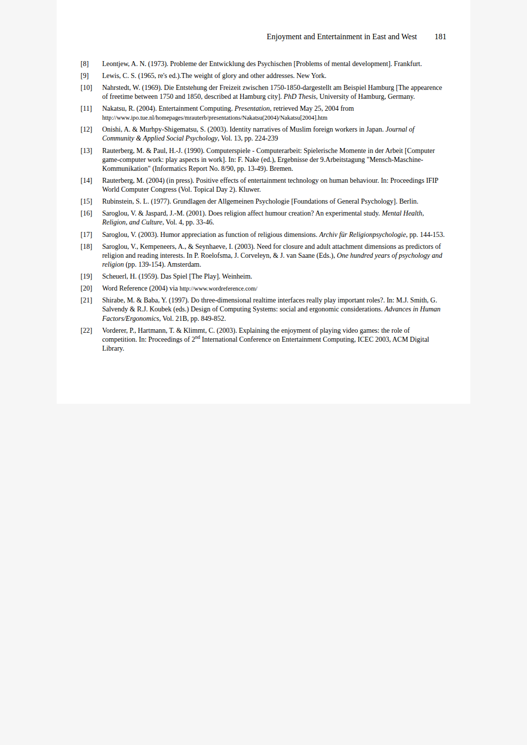Enjoyment and Entertainment in East and West 181
[8] Leontjew, A. N. (1973). Probleme der Entwicklung des Psychischen [Problems of mental development]. Frankfurt.
[9] Lewis, C. S. (1965, re's ed.).The weight of glory and other addresses. New York.
[10] Nahrstedt, W. (1969). Die Entstehung der Freizeit zwischen 1750-1850-dargestellt am Beispiel Hamburg [The appearence of freetime between 1750 and 1850, described at Hamburg city]. PhD Thesis, University of Hamburg, Germany.
[11] Nakatsu, R. (2004). Entertainment Computing. Presentation, retrieved May 25, 2004 from http://www.ipo.tue.nl/homepages/mrauterb/presentations/Nakatsu(2004)/Nakatsu[2004].htm
[12] Onishi, A. & Murhpy-Shigematsu, S. (2003). Identity narratives of Muslim foreign workers in Japan. Journal of Community & Applied Social Psychology, Vol. 13, pp. 224-239
[13] Rauterberg, M. & Paul, H.-J. (1990). Computerspiele - Computerarbeit: Spielerische Momente in der Arbeit [Computer game-computer work: play aspects in work]. In: F. Nake (ed.), Ergebnisse der 9.Arbeitstagung "Mensch-Maschine-Kommunikation" (Informatics Report No. 8/90, pp. 13-49). Bremen.
[14] Rauterberg, M. (2004) (in press). Positive effects of entertainment technology on human behaviour. In: Proceedings IFIP World Computer Congress (Vol. Topical Day 2). Kluwer.
[15] Rubinstein, S. L. (1977). Grundlagen der Allgemeinen Psychologie [Foundations of General Psychology]. Berlin.
[16] Saroglou, V. & Jaspard, J.-M. (2001). Does religion affect humour creation? An experimental study. Mental Health, Religion, and Culture, Vol. 4, pp. 33-46.
[17] Saroglou, V. (2003). Humor appreciation as function of religious dimensions. Archiv für Religionpsychologie, pp. 144-153.
[18] Saroglou, V., Kempeneers, A., & Seynhaeve, I. (2003). Need for closure and adult attachment dimensions as predictors of religion and reading interests. In P. Roelofsma, J. Corveleyn, & J. van Saane (Eds.), One hundred years of psychology and religion (pp. 139-154). Amsterdam.
[19] Scheuerl, H. (1959). Das Spiel [The Play]. Weinheim.
[20] Word Reference (2004) via http://www.wordreference.com/
[21] Shirabe, M. & Baba, Y. (1997). Do three-dimensional realtime interfaces really play important roles?. In: M.J. Smith, G. Salvendy & R.J. Koubek (eds.) Design of Computing Systems: social and ergonomic considerations. Advances in Human Factors/Ergonomics, Vol. 21B, pp. 849-852.
[22] Vorderer, P., Hartmann, T. & Klimmt, C. (2003). Explaining the enjoyment of playing video games: the role of competition. In: Proceedings of 2nd International Conference on Entertainment Computing, ICEC 2003, ACM Digital Library.